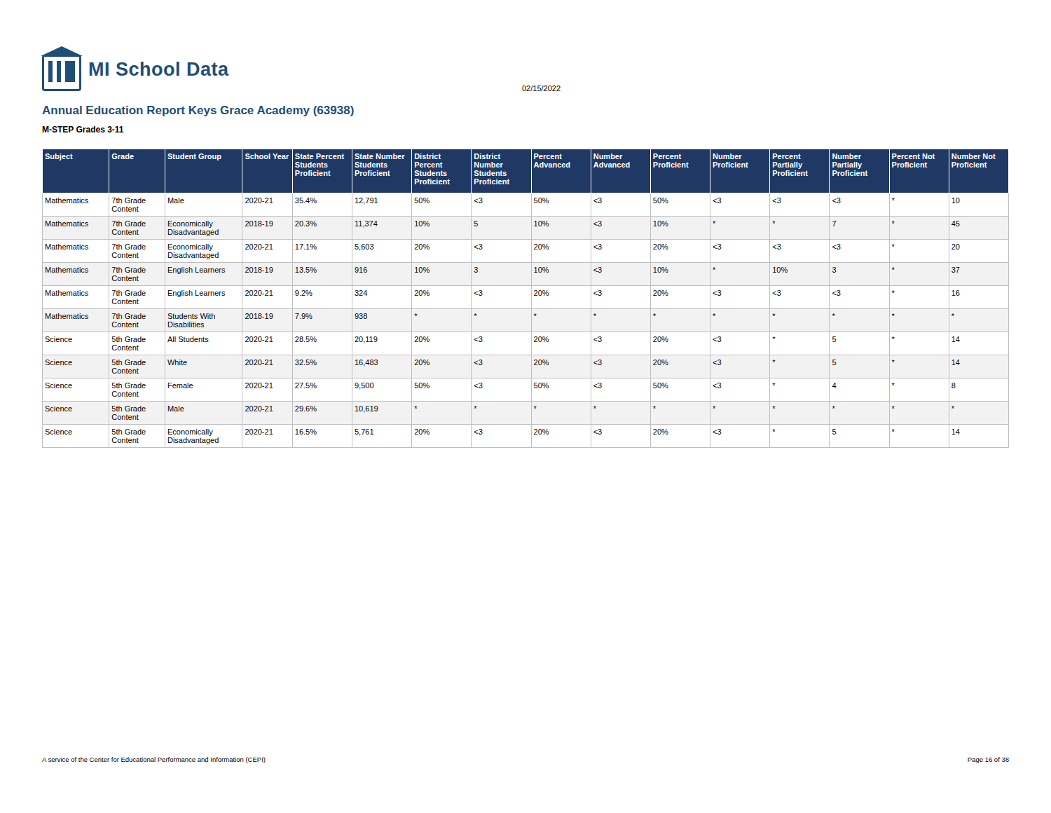MI School Data
02/15/2022
Annual Education Report Keys Grace Academy (63938)
M-STEP Grades 3-11
| Subject | Grade | Student Group | School Year | State Percent Students Proficient | State Number Students Proficient | District Percent Students Proficient | District Number Students Proficient | Percent Advanced | Number Advanced | Percent Proficient | Number Proficient | Percent Partially Proficient | Number Partially Proficient | Percent Not Proficient | Number Not Proficient |
| --- | --- | --- | --- | --- | --- | --- | --- | --- | --- | --- | --- | --- | --- | --- | --- |
| Mathematics | 7th Grade Content | Male | 2020-21 | 35.4% | 12,791 | 50% | <3 | 50% | <3 | 50% | <3 | <3 | <3 | * | 10 |
| Mathematics | 7th Grade Content | Economically Disadvantaged | 2018-19 | 20.3% | 11,374 | 10% | 5 | 10% | <3 | 10% | * | * | 7 | * | 45 |
| Mathematics | 7th Grade Content | Economically Disadvantaged | 2020-21 | 17.1% | 5,603 | 20% | <3 | 20% | <3 | 20% | <3 | <3 | <3 | * | 20 |
| Mathematics | 7th Grade Content | English Learners | 2018-19 | 13.5% | 916 | 10% | 3 | 10% | <3 | 10% | * | 10% | 3 | * | 37 |
| Mathematics | 7th Grade Content | English Learners | 2020-21 | 9.2% | 324 | 20% | <3 | 20% | <3 | 20% | <3 | <3 | <3 | * | 16 |
| Mathematics | 7th Grade Content | Students With Disabilities | 2018-19 | 7.9% | 938 | * | * | * | * | * | * | * | * | * | * |
| Science | 5th Grade Content | All Students | 2020-21 | 28.5% | 20,119 | 20% | <3 | 20% | <3 | 20% | <3 | * | 5 | * | 14 |
| Science | 5th Grade Content | White | 2020-21 | 32.5% | 16,483 | 20% | <3 | 20% | <3 | 20% | <3 | * | 5 | * | 14 |
| Science | 5th Grade Content | Female | 2020-21 | 27.5% | 9,500 | 50% | <3 | 50% | <3 | 50% | <3 | * | 4 | * | 8 |
| Science | 5th Grade Content | Male | 2020-21 | 29.6% | 10,619 | * | * | * | * | * | * | * | * | * | * |
| Science | 5th Grade Content | Economically Disadvantaged | 2020-21 | 16.5% | 5,761 | 20% | <3 | 20% | <3 | 20% | <3 | * | 5 | * | 14 |
A service of the Center for Educational Performance and Information (CEPI)
Page 16 of 38